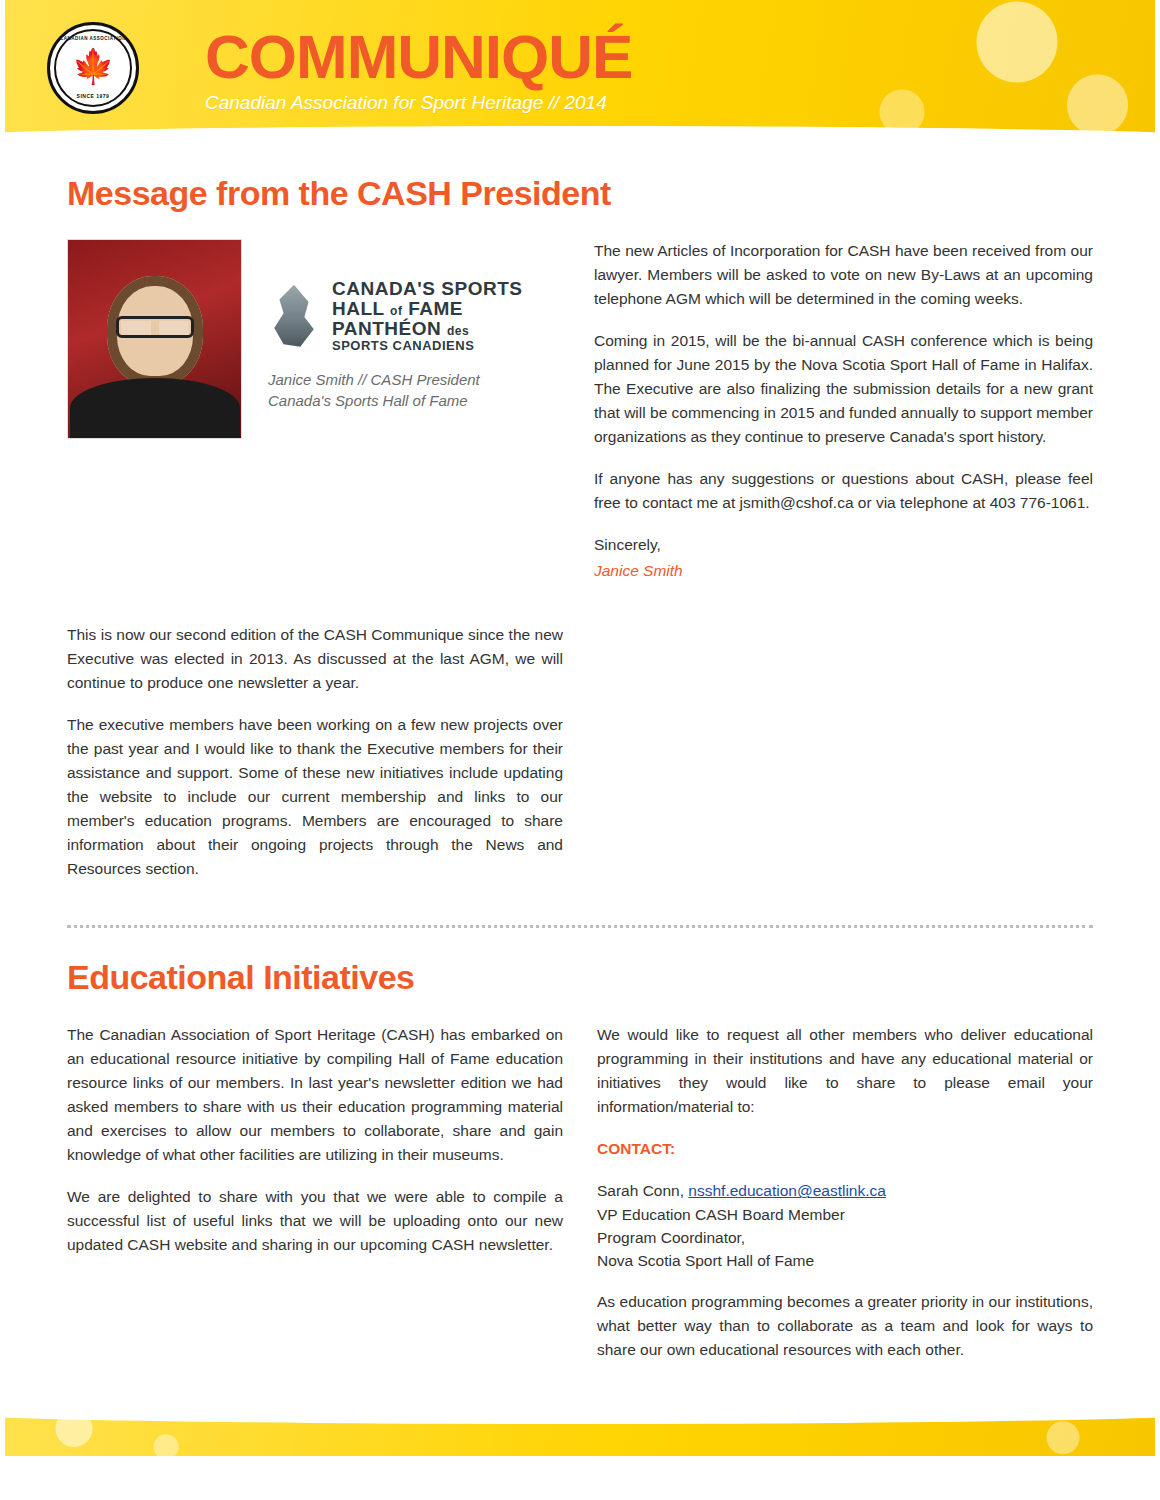CANADIAN ASSOCIATION 🍁 SINCE 1979
COMMUNIQUÉ
Canadian Association for Sport Heritage // 2014
Message from the CASH President
CANADA'S SPORTS
HALL of FAME
PANTHÉON des
SPORTS CANADIENS
Janice Smith // CASH President
Canada's Sports Hall of Fame
The new Articles of Incorporation for CASH have been received from our lawyer. Members will be asked to vote on new By-Laws at an upcoming telephone AGM which will be determined in the coming weeks.
Coming in 2015, will be the bi-annual CASH conference which is being planned for June 2015 by the Nova Scotia Sport Hall of Fame in Halifax. The Executive are also finalizing the submission details for a new grant that will be commencing in 2015 and funded annually to support member organizations as they continue to preserve Canada's sport history.
If anyone has any suggestions or questions about CASH, please feel free to contact me at jsmith@cshof.ca or via telephone at 403 776-1061.
Sincerely,
Janice Smith
This is now our second edition of the CASH Communique since the new Executive was elected in 2013. As discussed at the last AGM, we will continue to produce one newsletter a year.
The executive members have been working on a few new projects over the past year and I would like to thank the Executive members for their assistance and support. Some of these new initiatives include updating the website to include our current membership and links to our member's education programs. Members are encouraged to share information about their ongoing projects through the News and Resources section.
Educational Initiatives
The Canadian Association of Sport Heritage (CASH) has embarked on an educational resource initiative by compiling Hall of Fame education resource links of our members. In last year's newsletter edition we had asked members to share with us their education programming material and exercises to allow our members to collaborate, share and gain knowledge of what other facilities are utilizing in their museums.
We are delighted to share with you that we were able to compile a successful list of useful links that we will be uploading onto our new updated CASH website and sharing in our upcoming CASH newsletter.
We would like to request all other members who deliver educational programming in their institutions and have any educational material or initiatives they would like to share to please email your information/material to:
CONTACT:
Sarah Conn, nsshf.education@eastlink.ca
VP Education CASH Board Member
Program Coordinator,
Nova Scotia Sport Hall of Fame
As education programming becomes a greater priority in our institutions, what better way than to collaborate as a team and look for ways to share our own educational resources with each other.